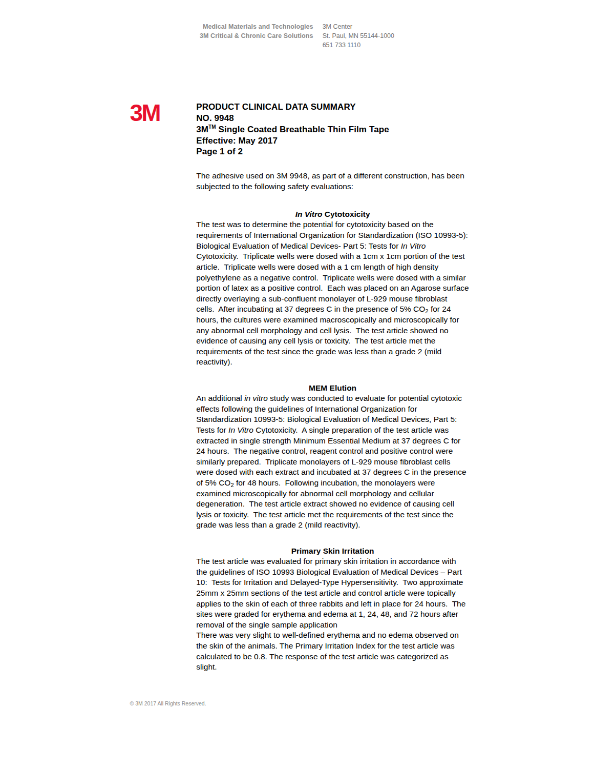Medical Materials and Technologies
3M Critical & Chronic Care Solutions
3M Center
St. Paul, MN 55144-1000
651 733 1110
3M
PRODUCT CLINICAL DATA SUMMARY
NO. 9948
3MTM Single Coated Breathable Thin Film Tape
Effective: May 2017
Page 1 of 2
The adhesive used on 3M 9948, as part of a different construction, has been subjected to the following safety evaluations:
In Vitro Cytotoxicity
The test was to determine the potential for cytotoxicity based on the requirements of International Organization for Standardization (ISO 10993-5): Biological Evaluation of Medical Devices- Part 5: Tests for In Vitro Cytotoxicity. Triplicate wells were dosed with a 1cm x 1cm portion of the test article. Triplicate wells were dosed with a 1 cm length of high density polyethylene as a negative control. Triplicate wells were dosed with a similar portion of latex as a positive control. Each was placed on an Agarose surface directly overlaying a sub-confluent monolayer of L-929 mouse fibroblast cells. After incubating at 37 degrees C in the presence of 5% CO2 for 24 hours, the cultures were examined macroscopically and microscopically for any abnormal cell morphology and cell lysis. The test article showed no evidence of causing any cell lysis or toxicity. The test article met the requirements of the test since the grade was less than a grade 2 (mild reactivity).
MEM Elution
An additional in vitro study was conducted to evaluate for potential cytotoxic effects following the guidelines of International Organization for Standardization 10993-5: Biological Evaluation of Medical Devices, Part 5: Tests for In Vitro Cytotoxicity. A single preparation of the test article was extracted in single strength Minimum Essential Medium at 37 degrees C for 24 hours. The negative control, reagent control and positive control were similarly prepared. Triplicate monolayers of L-929 mouse fibroblast cells were dosed with each extract and incubated at 37 degrees C in the presence of 5% CO2 for 48 hours. Following incubation, the monolayers were examined microscopically for abnormal cell morphology and cellular degeneration. The test article extract showed no evidence of causing cell lysis or toxicity. The test article met the requirements of the test since the grade was less than a grade 2 (mild reactivity).
Primary Skin Irritation
The test article was evaluated for primary skin irritation in accordance with the guidelines of ISO 10993 Biological Evaluation of Medical Devices – Part 10: Tests for Irritation and Delayed-Type Hypersensitivity. Two approximate 25mm x 25mm sections of the test article and control article were topically applies to the skin of each of three rabbits and left in place for 24 hours. The sites were graded for erythema and edema at 1, 24, 48, and 72 hours after removal of the single sample application
There was very slight to well-defined erythema and no edema observed on the skin of the animals. The Primary Irritation Index for the test article was calculated to be 0.8. The response of the test article was categorized as slight.
© 3M 2017 All Rights Reserved.